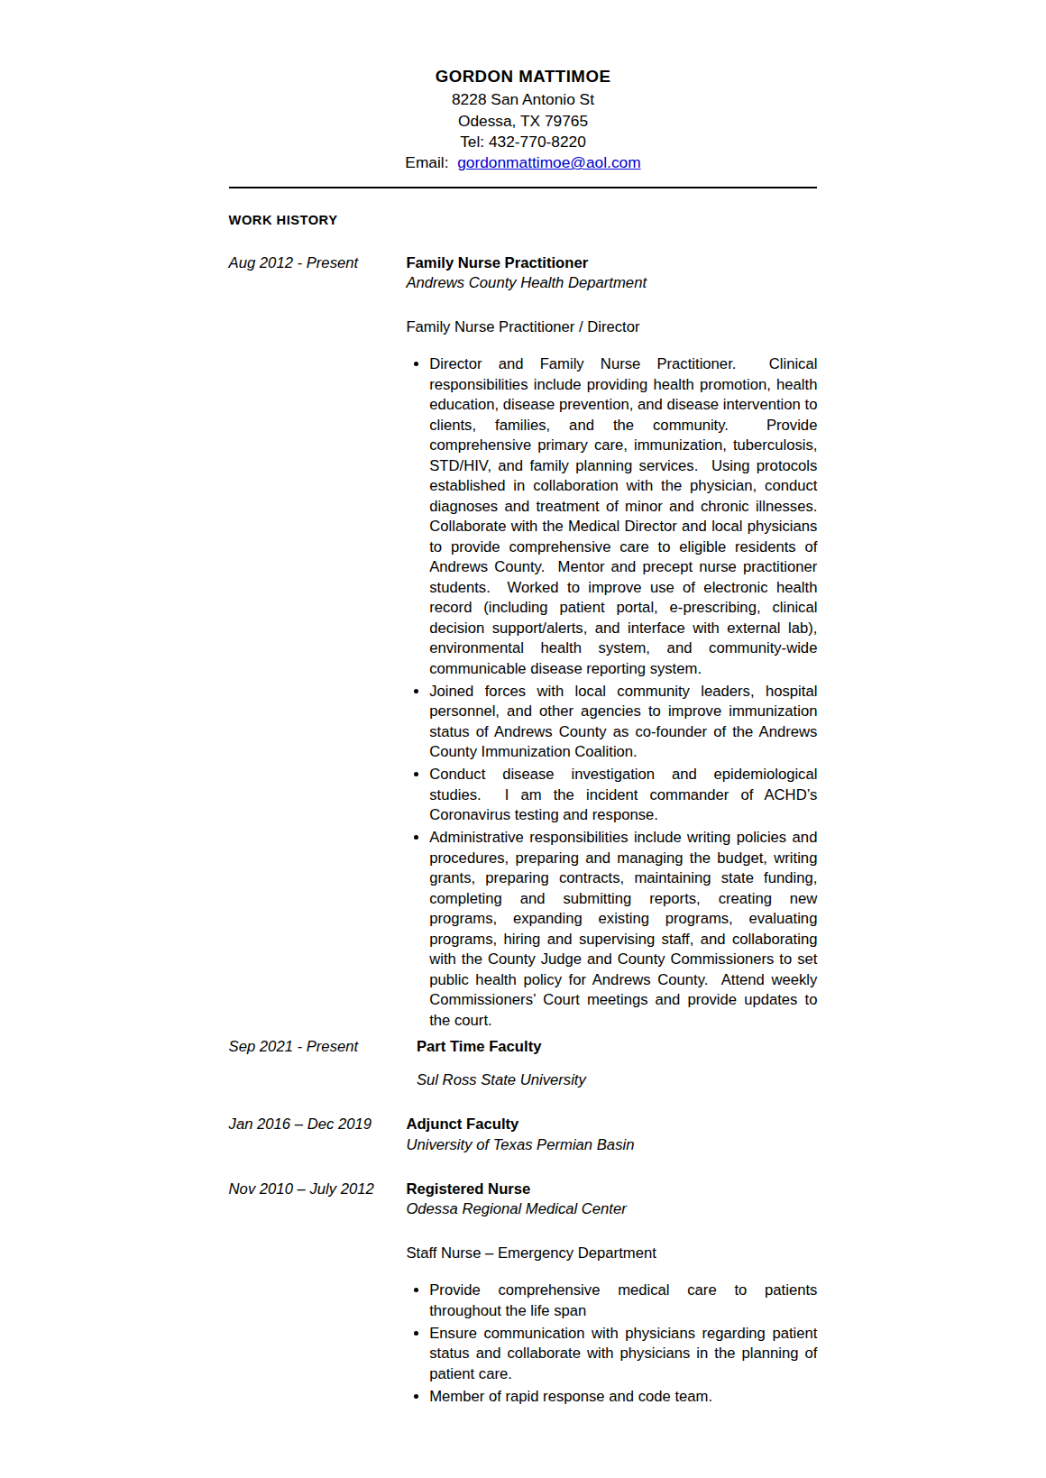GORDON MATTIMOE
8228 San Antonio St
Odessa, TX 79765
Tel: 432-770-8220
Email: gordonmattimoe@aol.com
WORK HISTORY
Aug 2012 - Present
Family Nurse Practitioner
Andrews County Health Department
Family Nurse Practitioner / Director
Director and Family Nurse Practitioner. Clinical responsibilities include providing health promotion, health education, disease prevention, and disease intervention to clients, families, and the community. Provide comprehensive primary care, immunization, tuberculosis, STD/HIV, and family planning services. Using protocols established in collaboration with the physician, conduct diagnoses and treatment of minor and chronic illnesses. Collaborate with the Medical Director and local physicians to provide comprehensive care to eligible residents of Andrews County. Mentor and precept nurse practitioner students. Worked to improve use of electronic health record (including patient portal, e-prescribing, clinical decision support/alerts, and interface with external lab), environmental health system, and community-wide communicable disease reporting system.
Joined forces with local community leaders, hospital personnel, and other agencies to improve immunization status of Andrews County as co-founder of the Andrews County Immunization Coalition.
Conduct disease investigation and epidemiological studies. I am the incident commander of ACHD’s Coronavirus testing and response.
Administrative responsibilities include writing policies and procedures, preparing and managing the budget, writing grants, preparing contracts, maintaining state funding, completing and submitting reports, creating new programs, expanding existing programs, evaluating programs, hiring and supervising staff, and collaborating with the County Judge and County Commissioners to set public health policy for Andrews County. Attend weekly Commissioners’ Court meetings and provide updates to the court.
Sep 2021 - Present
Part Time Faculty
Sul Ross State University
Jan 2016 – Dec 2019
Adjunct Faculty
University of Texas Permian Basin
Nov 2010 – July 2012
Registered Nurse
Odessa Regional Medical Center
Staff Nurse – Emergency Department
Provide comprehensive medical care to patients throughout the life span
Ensure communication with physicians regarding patient status and collaborate with physicians in the planning of patient care.
Member of rapid response and code team.